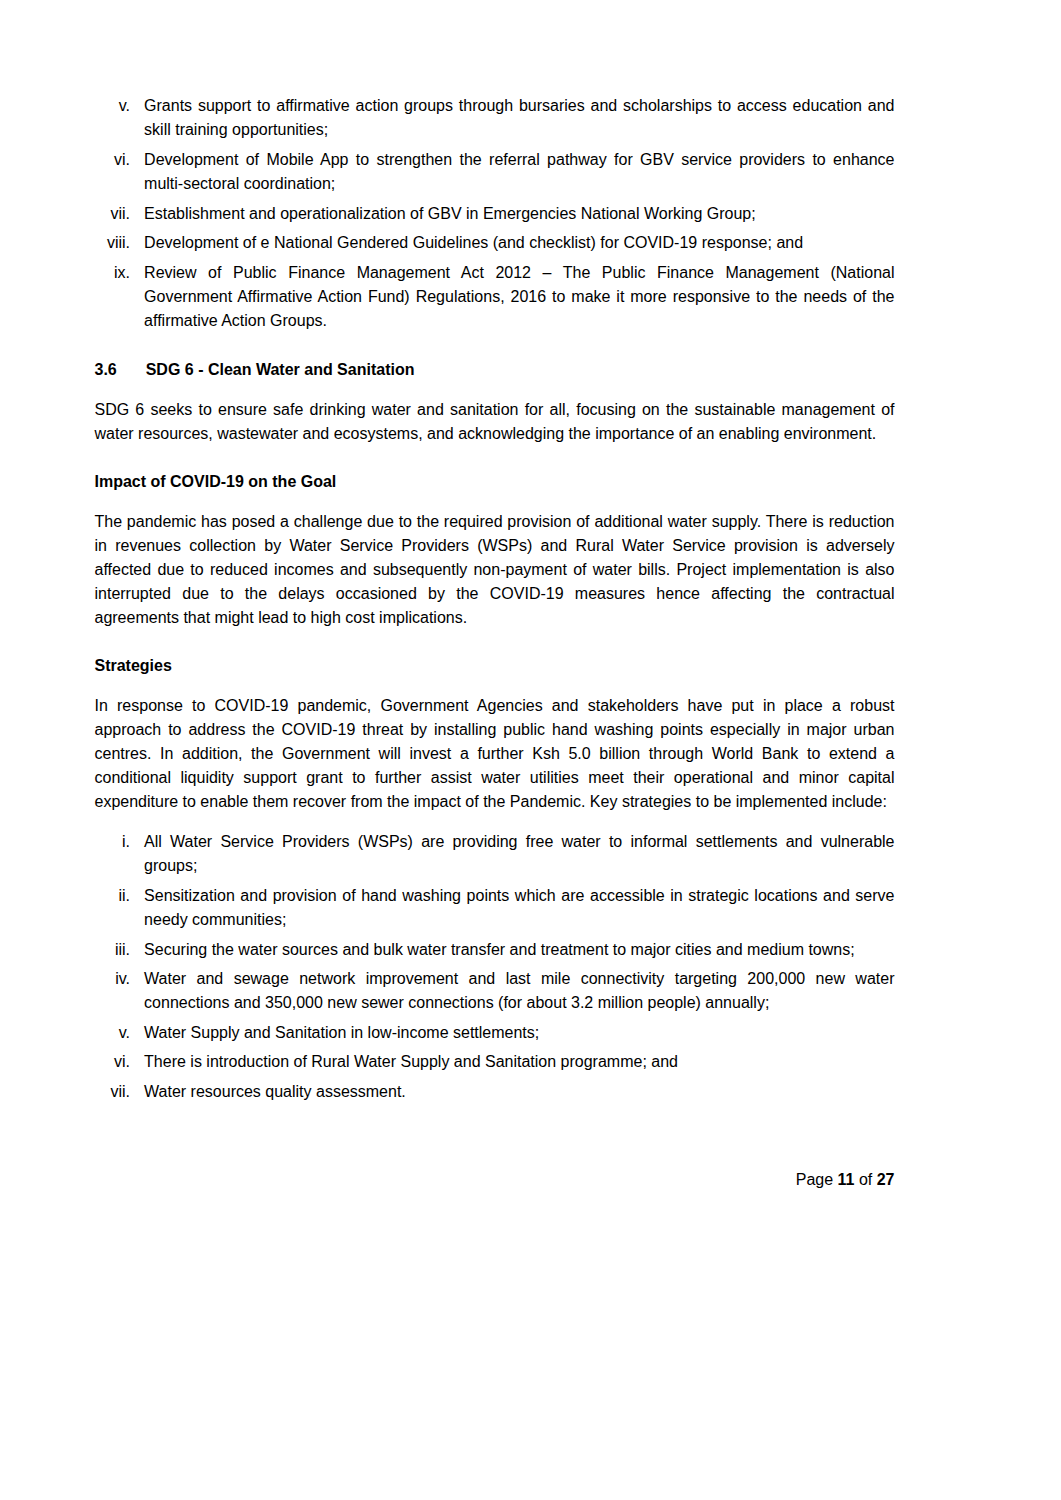Grants support to affirmative action groups through bursaries and scholarships to access education and skill training opportunities;
Development of Mobile App to strengthen the referral pathway for GBV service providers to enhance multi-sectoral coordination;
Establishment and operationalization of GBV in Emergencies National Working Group;
Development of e National Gendered Guidelines (and checklist) for COVID-19 response; and
Review of Public Finance Management Act 2012 – The Public Finance Management (National Government Affirmative Action Fund) Regulations, 2016 to make it more responsive to the needs of the affirmative Action Groups.
3.6 SDG 6 - Clean Water and Sanitation
SDG 6 seeks to ensure safe drinking water and sanitation for all, focusing on the sustainable management of water resources, wastewater and ecosystems, and acknowledging the importance of an enabling environment.
Impact of COVID-19 on the Goal
The pandemic has posed a challenge due to the required provision of additional water supply. There is reduction in revenues collection by Water Service Providers (WSPs) and Rural Water Service provision is adversely affected due to reduced incomes and subsequently non-payment of water bills. Project implementation is also interrupted due to the delays occasioned by the COVID-19 measures hence affecting the contractual agreements that might lead to high cost implications.
Strategies
In response to COVID-19 pandemic, Government Agencies and stakeholders have put in place a robust approach to address the COVID-19 threat by installing public hand washing points especially in major urban centres. In addition, the Government will invest a further Ksh 5.0 billion through World Bank to extend a conditional liquidity support grant to further assist water utilities meet their operational and minor capital expenditure to enable them recover from the impact of the Pandemic. Key strategies to be implemented include:
All Water Service Providers (WSPs) are providing free water to informal settlements and vulnerable groups;
Sensitization and provision of hand washing points which are accessible in strategic locations and serve needy communities;
Securing the water sources and bulk water transfer and treatment to major cities and medium towns;
Water and sewage network improvement and last mile connectivity targeting 200,000 new water connections and 350,000 new sewer connections (for about 3.2 million people) annually;
Water Supply and Sanitation in low-income settlements;
There is introduction of Rural Water Supply and Sanitation programme; and
Water resources quality assessment.
Page 11 of 27